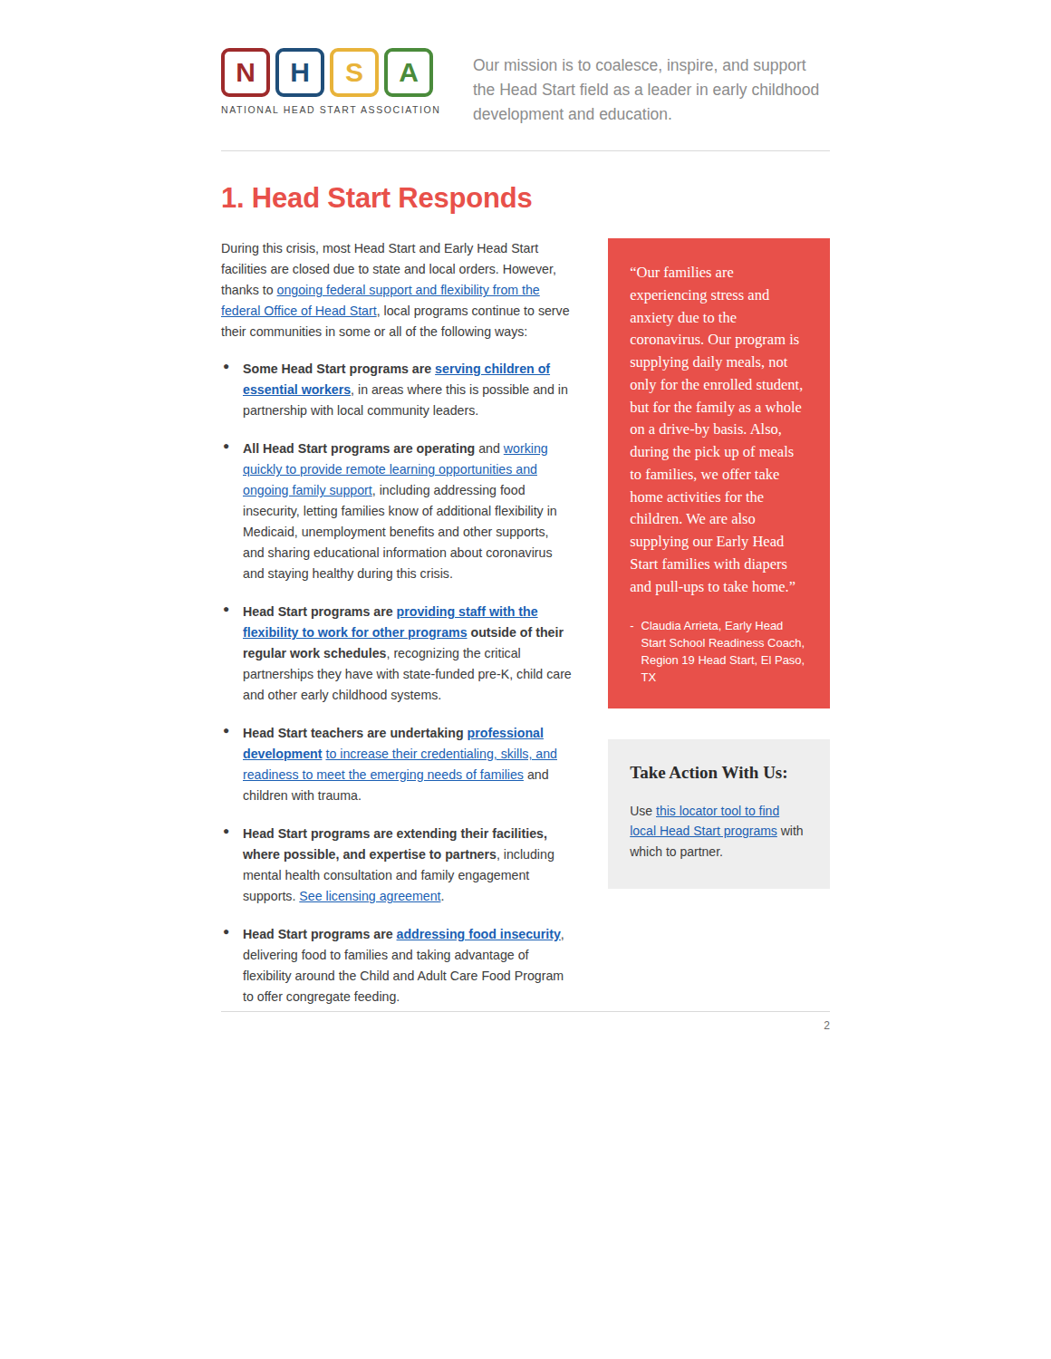N H S A
NATIONAL HEAD START ASSOCIATION
Our mission is to coalesce, inspire, and support the Head Start field as a leader in early childhood development and education.
1. Head Start Responds
During this crisis, most Head Start and Early Head Start facilities are closed due to state and local orders. However, thanks to ongoing federal support and flexibility from the federal Office of Head Start, local programs continue to serve their communities in some or all of the following ways:
Some Head Start programs are serving children of essential workers, in areas where this is possible and in partnership with local community leaders.
All Head Start programs are operating and working quickly to provide remote learning opportunities and ongoing family support, including addressing food insecurity, letting families know of additional flexibility in Medicaid, unemployment benefits and other supports, and sharing educational information about coronavirus and staying healthy during this crisis.
Head Start programs are providing staff with the flexibility to work for other programs outside of their regular work schedules, recognizing the critical partnerships they have with state-funded pre-K, child care and other early childhood systems.
Head Start teachers are undertaking professional development to increase their credentialing, skills, and readiness to meet the emerging needs of families and children with trauma.
Head Start programs are extending their facilities, where possible, and expertise to partners, including mental health consultation and family engagement supports. See licensing agreement.
Head Start programs are addressing food insecurity, delivering food to families and taking advantage of flexibility around the Child and Adult Care Food Program to offer congregate feeding.
“Our families are experiencing stress and anxiety due to the coronavirus. Our program is supplying daily meals, not only for the enrolled student, but for the family as a whole on a drive-by basis. Also, during the pick up of meals to families, we offer take home activities for the children. We are also supplying our Early Head Start families with diapers and pull-ups to take home.”
- Claudia Arrieta, Early Head Start School Readiness Coach, Region 19 Head Start, El Paso, TX
Take Action With Us:
Use this locator tool to find local Head Start programs with which to partner.
2